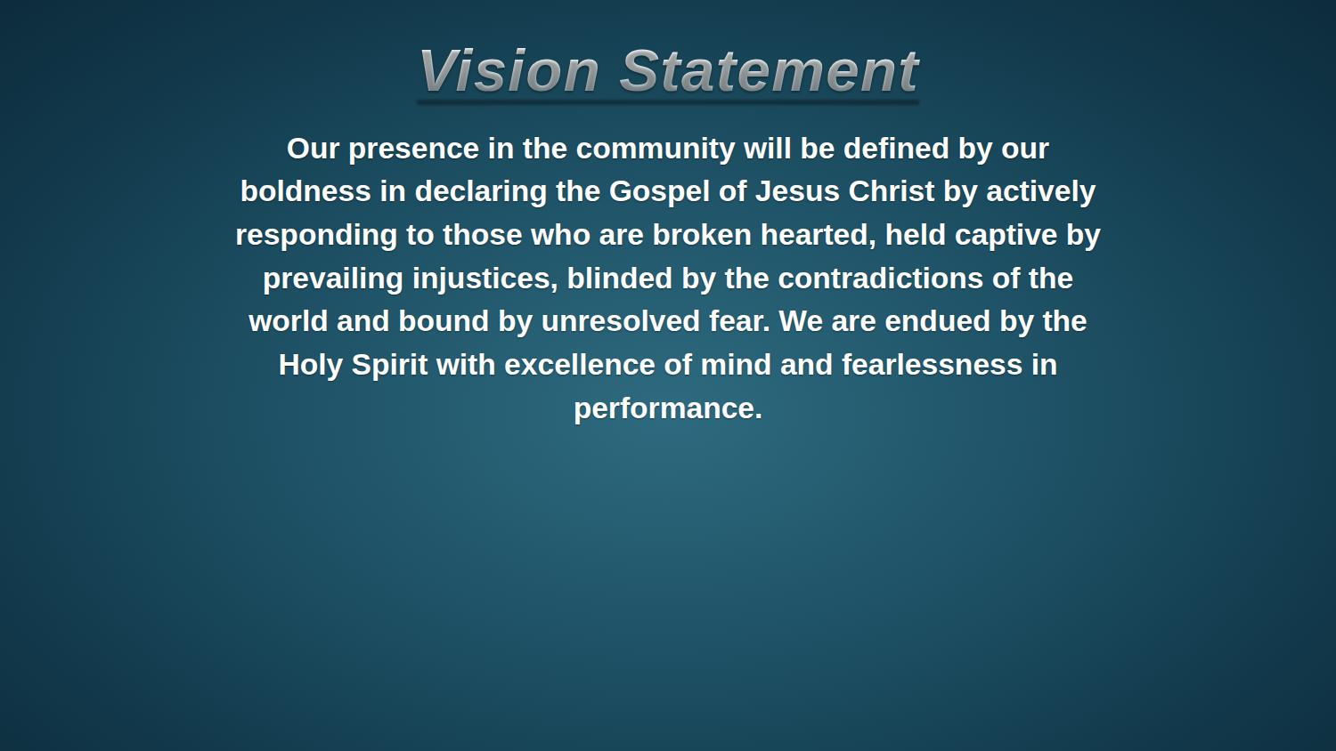Vision Statement
Our presence in the community will be defined by our boldness in declaring the Gospel of Jesus Christ by actively responding to those who are broken hearted, held captive by prevailing injustices, blinded by the contradictions of the world and bound by unresolved fear. We are endued by the Holy Spirit with excellence of mind and fearlessness in performance.